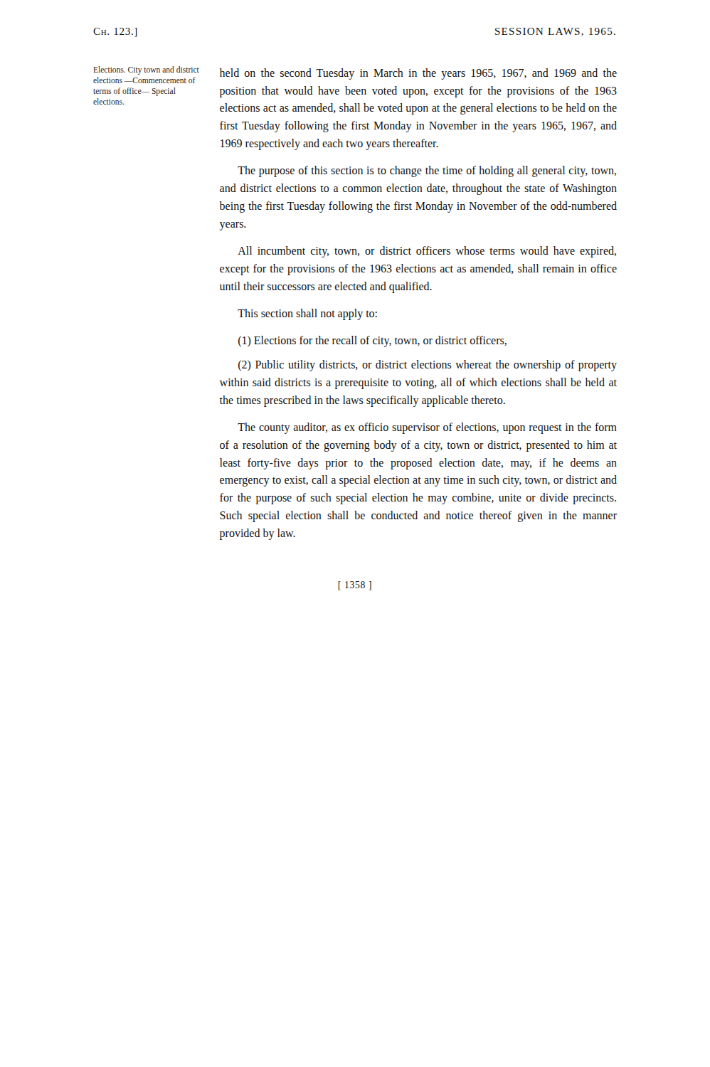Ch. 123.] Session Laws, 1965.
Elections. City town and district elections —Commencement of terms of office— Special elections.
held on the second Tuesday in March in the years 1965, 1967, and 1969 and the position that would have been voted upon, except for the provisions of the 1963 elections act as amended, shall be voted upon at the general elections to be held on the first Tuesday following the first Monday in November in the years 1965, 1967, and 1969 respectively and each two years thereafter.
The purpose of this section is to change the time of holding all general city, town, and district elections to a common election date, throughout the state of Washington being the first Tuesday following the first Monday in November of the odd-numbered years.
All incumbent city, town, or district officers whose terms would have expired, except for the provisions of the 1963 elections act as amended, shall remain in office until their successors are elected and qualified.
This section shall not apply to:
(1) Elections for the recall of city, town, or district officers,
(2) Public utility districts, or district elections whereat the ownership of property within said districts is a prerequisite to voting, all of which elections shall be held at the times prescribed in the laws specifically applicable thereto.
The county auditor, as ex officio supervisor of elections, upon request in the form of a resolution of the governing body of a city, town or district, presented to him at least forty-five days prior to the proposed election date, may, if he deems an emergency to exist, call a special election at any time in such city, town, or district and for the purpose of such special election he may combine, unite or divide precincts. Such special election shall be conducted and notice thereof given in the manner provided by law.
[ 1358 ]